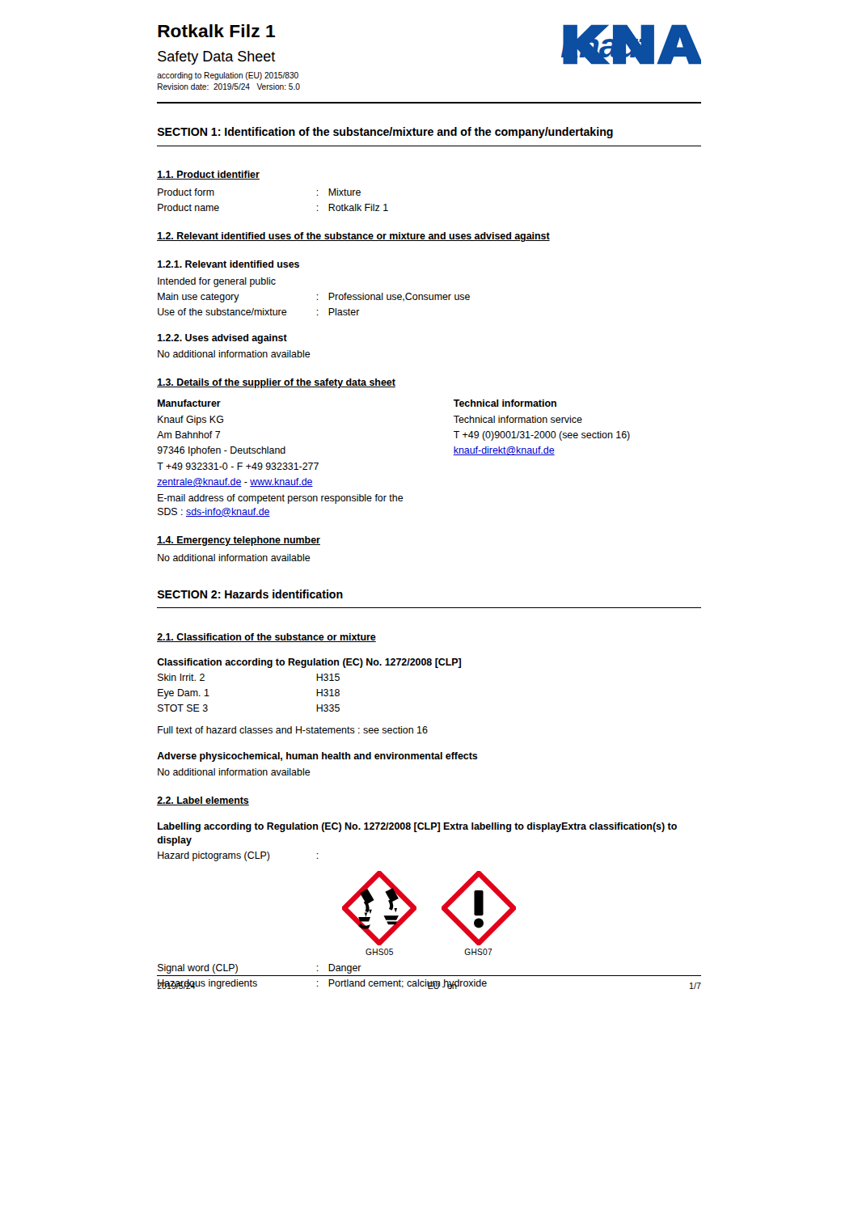Rotkalk Filz 1
Safety Data Sheet
according to Regulation (EU) 2015/830
Revision date: 2019/5/24 Version: 5.0
knauf
SECTION 1: Identification of the substance/mixture and of the company/undertaking
1.1. Product identifier
| Product form | : | Mixture |
| Product name | : | Rotkalk Filz 1 |
1.2. Relevant identified uses of the substance or mixture and uses advised against
1.2.1. Relevant identified uses
Intended for general public
| Main use category | : | Professional use,Consumer use |
| Use of the substance/mixture | : | Plaster |
1.2.2. Uses advised against
No additional information available
1.3. Details of the supplier of the safety data sheet
Manufacturer
Knauf Gips KG
Am Bahnhof 7
97346 Iphofen - Deutschland
T +49 932331-0 - F +49 932331-277
zentrale@knauf.de - www.knauf.de
E-mail address of competent person responsible for the SDS : sds-info@knauf.de
Technical information
Technical information service
T +49 (0)9001/31-2000 (see section 16)
knauf-direkt@knauf.de
1.4. Emergency telephone number
No additional information available
SECTION 2: Hazards identification
2.1. Classification of the substance or mixture
Classification according to Regulation (EC) No. 1272/2008 [CLP]
| Skin Irrit. 2 | H315 |
| Eye Dam. 1 | H318 |
| STOT SE 3 | H335 |
Full text of hazard classes and H-statements : see section 16
Adverse physicochemical, human health and environmental effects
No additional information available
2.2. Label elements
Labelling according to Regulation (EC) No. 1272/2008 [CLP] Extra labelling to displayExtra classification(s) to display
| Hazard pictograms (CLP) | : | |
GHS05
GHS07
| Signal word (CLP) | : | Danger |
| Hazardous ingredients | : | Portland cement; calcium hydroxide |
2019/5/24
EU - en
1/7